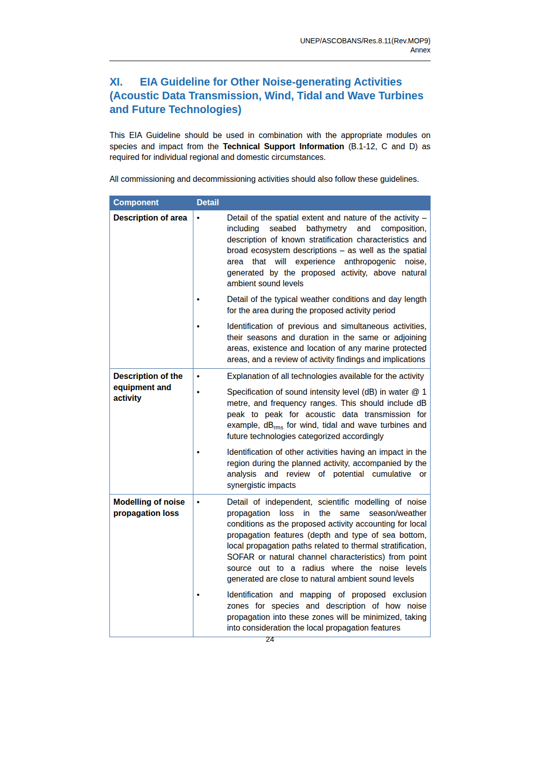UNEP/ASCOBANS/Res.8.11(Rev.MOP9) Annex
XI. EIA Guideline for Other Noise-generating Activities (Acoustic Data Transmission, Wind, Tidal and Wave Turbines and Future Technologies)
This EIA Guideline should be used in combination with the appropriate modules on species and impact from the Technical Support Information (B.1-12, C and D) as required for individual regional and domestic circumstances.
All commissioning and decommissioning activities should also follow these guidelines.
| Component | Detail |
| --- | --- |
| Description of area | Detail of the spatial extent and nature of the activity – including seabed bathymetry and composition, description of known stratification characteristics and broad ecosystem descriptions – as well as the spatial area that will experience anthropogenic noise, generated by the proposed activity, above natural ambient sound levels Detail of the typical weather conditions and day length for the area during the proposed activity period Identification of previous and simultaneous activities, their seasons and duration in the same or adjoining areas, existence and location of any marine protected areas, and a review of activity findings and implications |
| Description of the equipment and activity | Explanation of all technologies available for the activity Specification of sound intensity level (dB) in water @ 1 metre, and frequency ranges. This should include dB peak to peak for acoustic data transmission for example, dB rms for wind, tidal and wave turbines and future technologies categorized accordingly Identification of other activities having an impact in the region during the planned activity, accompanied by the analysis and review of potential cumulative or synergistic impacts |
| Modelling of noise propagation loss | Detail of independent, scientific modelling of noise propagation loss in the same season/weather conditions as the proposed activity accounting for local propagation features (depth and type of sea bottom, local propagation paths related to thermal stratification, SOFAR or natural channel characteristics) from point source out to a radius where the noise levels generated are close to natural ambient sound levels Identification and mapping of proposed exclusion zones for species and description of how noise propagation into these zones will be minimized, taking into consideration the local propagation features |
24